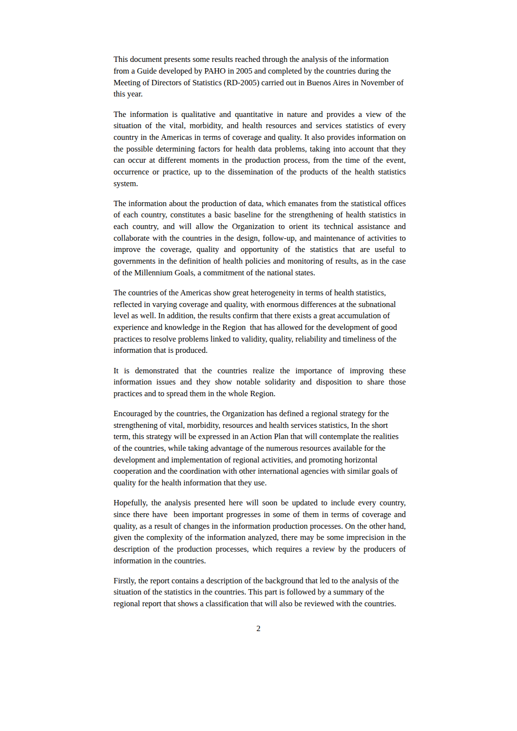This document presents some results reached through the analysis of the information from a Guide developed by PAHO in 2005 and completed by the countries during the Meeting of Directors of Statistics (RD-2005) carried out in Buenos Aires in November of this year.
The information is qualitative and quantitative in nature and provides a view of the situation of the vital, morbidity, and health resources and services statistics of every country in the Americas in terms of coverage and quality. It also provides information on the possible determining factors for health data problems, taking into account that they can occur at different moments in the production process, from the time of the event, occurrence or practice, up to the dissemination of the products of the health statistics system.
The information about the production of data, which emanates from the statistical offices of each country, constitutes a basic baseline for the strengthening of health statistics in each country, and will allow the Organization to orient its technical assistance and collaborate with the countries in the design, follow-up, and maintenance of activities to improve the coverage, quality and opportunity of the statistics that are useful to governments in the definition of health policies and monitoring of results, as in the case of the Millennium Goals, a commitment of the national states.
The countries of the Americas show great heterogeneity in terms of health statistics, reflected in varying coverage and quality, with enormous differences at the subnational level as well. In addition, the results confirm that there exists a great accumulation of experience and knowledge in the Region that has allowed for the development of good practices to resolve problems linked to validity, quality, reliability and timeliness of the information that is produced.
It is demonstrated that the countries realize the importance of improving these information issues and they show notable solidarity and disposition to share those practices and to spread them in the whole Region.
Encouraged by the countries, the Organization has defined a regional strategy for the strengthening of vital, morbidity, resources and health services statistics, In the short term, this strategy will be expressed in an Action Plan that will contemplate the realities of the countries, while taking advantage of the numerous resources available for the development and implementation of regional activities, and promoting horizontal cooperation and the coordination with other international agencies with similar goals of quality for the health information that they use.
Hopefully, the analysis presented here will soon be updated to include every country, since there have been important progresses in some of them in terms of coverage and quality, as a result of changes in the information production processes. On the other hand, given the complexity of the information analyzed, there may be some imprecision in the description of the production processes, which requires a review by the producers of information in the countries.
Firstly, the report contains a description of the background that led to the analysis of the situation of the statistics in the countries. This part is followed by a summary of the regional report that shows a classification that will also be reviewed with the countries.
2